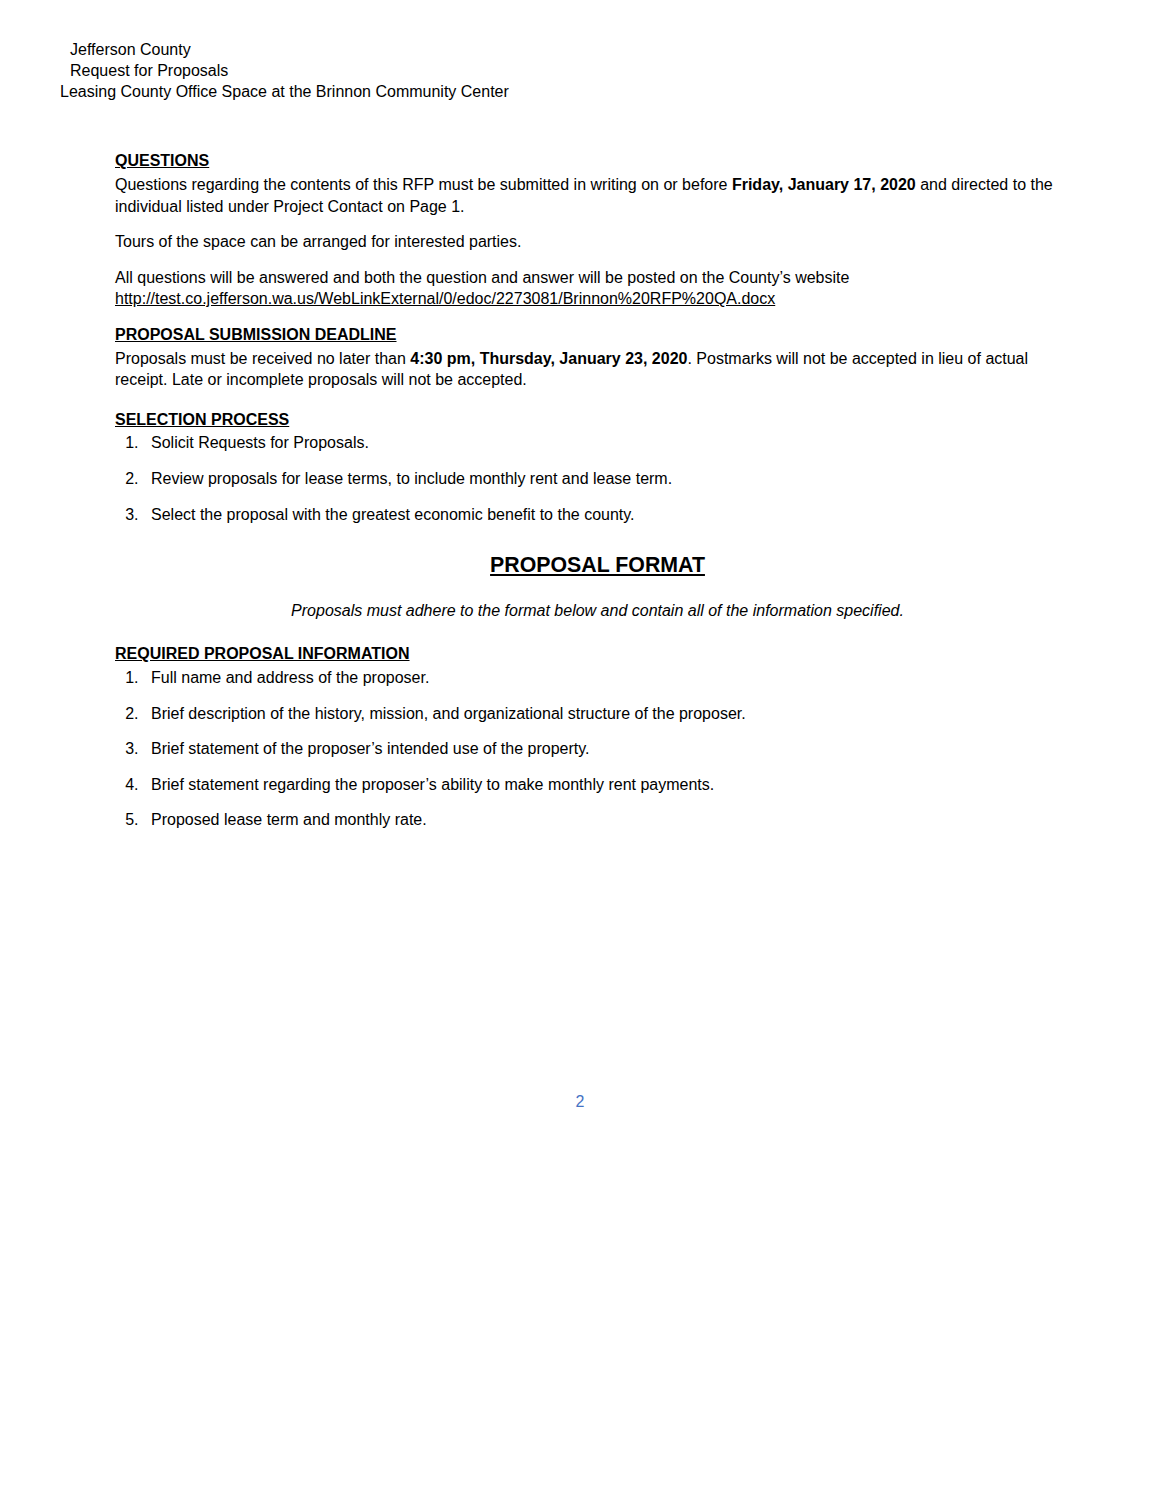Jefferson County
Request for Proposals
Leasing County Office Space at the Brinnon Community Center
QUESTIONS
Questions regarding the contents of this RFP must be submitted in writing on or before Friday, January 17, 2020 and directed to the individual listed under Project Contact on Page 1.
Tours of the space can be arranged for interested parties.
All questions will be answered and both the question and answer will be posted on the County’s website
http://test.co.jefferson.wa.us/WebLinkExternal/0/edoc/2273081/Brinnon%20RFP%20QA.docx
PROPOSAL SUBMISSION DEADLINE
Proposals must be received no later than 4:30 pm, Thursday, January 23, 2020. Postmarks will not be accepted in lieu of actual receipt. Late or incomplete proposals will not be accepted.
SELECTION PROCESS
Solicit Requests for Proposals.
Review proposals for lease terms, to include monthly rent and lease term.
Select the proposal with the greatest economic benefit to the county.
PROPOSAL FORMAT
Proposals must adhere to the format below and contain all of the information specified.
REQUIRED PROPOSAL INFORMATION
Full name and address of the proposer.
Brief description of the history, mission, and organizational structure of the proposer.
Brief statement of the proposer’s intended use of the property.
Brief statement regarding the proposer’s ability to make monthly rent payments.
Proposed lease term and monthly rate.
2